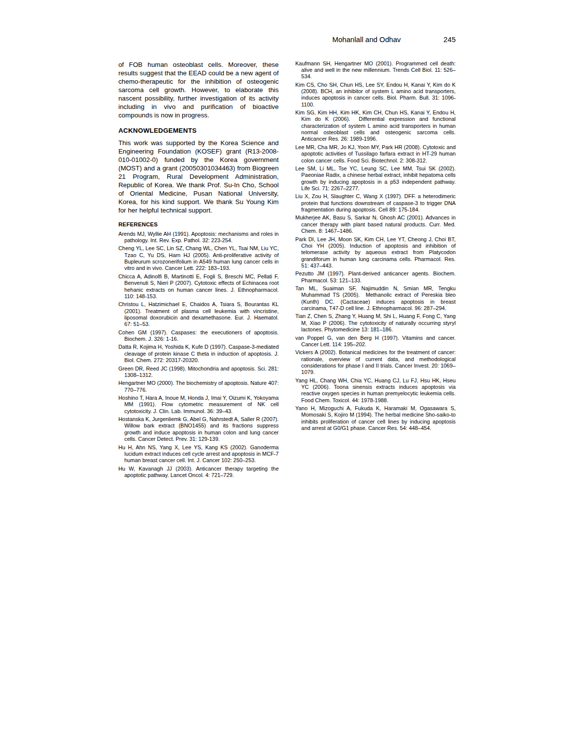Mohanlall and Odhav 245
of FOB human osteoblast cells. Moreover, these results suggest that the EEAD could be a new agent of chemo-therapeutic for the inhibition of osteogenic sarcoma cell growth. However, to elaborate this nascent possibility, further investigation of its activity including in vivo and purification of bioactive compounds is now in progress.
ACKNOWLEDGEMENTS
This work was supported by the Korea Science and Engineering Foundation (KOSEF) grant (R13-2008-010-01002-0) funded by the Korea government (MOST) and a grant (20050301034463) from Biogreen 21 Program, Rural Development Administration, Republic of Korea. We thank Prof. Su-In Cho, School of Oriental Medicine, Pusan National University, Korea, for his kind support. We thank Su Young Kim for her helpful technical support.
REFERENCES
Arends MJ, Wyllie AH (1991). Apoptosis: mechanisms and roles in pathology. Int. Rev. Exp. Pathol. 32: 223-254.
Cheng YL, Lee SC, Lin SZ, Chang WL, Chen YL, Tsai NM, Liu YC, Tzao C, Yu DS, Harn HJ (2005). Anti-proliferative activity of Bupleurum scrozonerifolium in A549 human lung cancer cells in vitro and in vivo. Cancer Lett. 222: 183–193.
Chicca A, Adinolfi B, Martinotti E, Fogli S, Breschi MC, Pellati F, Benvenuti S, Nieri P (2007). Cytotoxic effects of Echinacea root hehanic extracts on human cancer lines. J. Ethnopharmacol. 110: 148-153.
Christou L, Hatzimichael E, Chaidos A, Tsiara S, Bourantas KL (2001). Treatment of plasma cell leukemia with vincristine, liposomal doxorubicin and dexamethasone. Eur. J. Haematol. 67: 51–53.
Cohen GM (1997). Caspases: the executioners of apoptosis. Biochem. J. 326: 1-16.
Datta R, Kojima H, Yoshida K, Kufe D (1997). Caspase-3-mediated cleavage of protein kinase C theta in induction of apoptosis. J. Biol. Chem. 272: 20317-20320.
Green DR, Reed JC (1998). Mitochondria and apoptosis. Sci. 281: 1308–1312.
Hengartner MO (2000). The biochemistry of apoptosis. Nature 407: 770–776.
Hoshino T, Hara A, Inoue M, Honda J, Imai Y, Oizumi K, Yokoyama MM (1991). Flow cytometric measurement of NK cell cytotoxicity. J. Clin. Lab. Immunol. 36: 39–43.
Hostanska K, Jurgenliemk G, Abel G, Nahrstedt A, Saller R (2007). Willow bark extract (BNO1455) and its fractions suppress growth and induce apoptosis in human colon and lung cancer cells. Cancer Detect. Prev. 31: 129-139.
Hu H, Ahn NS, Yang X, Lee YS, Kang KS (2002). Ganoderma lucidum extract induces cell cycle arrest and apoptosis in MCF-7 human breast cancer cell. Int. J. Cancer 102: 250–253.
Hu W, Kavanagh JJ (2003). Anticancer therapy targeting the apoptotic pathway. Lancet Oncol. 4: 721–729.
Kaufmann SH, Hengartner MO (2001). Programmed cell death: alive and well in the new millennium. Trends Cell Biol. 11: 526–534.
Kim CS, Cho SH, Chun HS, Lee SY, Endou H, Kanai Y, Kim do K (2008). BCH, an inhibitor of system L amino acid transporters, induces apoptosis in cancer cells. Biol. Pharm. Bull. 31: 1096-1100.
Kim SG, Kim HH, Kim HK, Kim CH, Chun HS, Kanai Y, Endou H, Kim do K (2006). Differential expression and functional characterization of system L amino acid transporters in human normal osteoblast cells and osteogenic sarcoma cells. Anticancer Res. 26: 1989-1996.
Lee MR, Cha MR, Jo KJ, Yoon MY, Park HR (2008). Cytotoxic and apoptotic activities of Tussilago farfara extract in HT-29 human colon cancer cells. Food Sci. Biotechnol. 2: 308-312.
Lee SM, Li ML, Tse YC, Leung SC, Lee MM, Tsui SK (2002). Paeoniae Radix, a chinese herbal extract, inhibit hepatoma cells growth by inducing apoptosis in a p53 independent pathway. Life Sci. 71: 2267–2277.
Liu X, Zou H, Slaughter C, Wang X (1997). DFF. a heterodimeric protein that functions downstream of caspase-3 to trigger DNA fragmentation during apoptosis. Cell 89: 175-184.
Mukherjee AK, Basu S, Sarkar N, Ghosh AC (2001). Advances in cancer therapy with plant based natural products. Curr. Med. Chem. 8: 1467–1486.
Park DI, Lee JH, Moon SK, Kim CH, Lee YT, Cheong J, Choi BT, Choi YH (2005). Induction of apoptosis and inhibition of telomerase activity by aqueous extract from Platycodon grandiforum in human lung carcinama cells. Pharmacol. Res. 51: 437–443.
Pezutto JM (1997). Plant-derived anticancer agents. Biochem. Pharmacol. 53: 121–133.
Tan ML, Suaiman SF, Najimuddin N, Smian MR, Tengku Muhammad TS (2005). Methanolic extract of Pereskia bleo (Kunth) DC. (Cactaceae) induces apoptosis in breast carcinama, T47-D cell line. J. Ethnopharmacol. 96: 287–294.
Tian Z, Chen S, Zhang Y, Huang M, Shi L, Huang F, Fong C, Yang M, Xiao P (2006). The cytotoxicity of naturally occurring styryl lactones. Phytomedicine 13: 181–186.
van Poppel G, van den Berg H (1997). Vitamins and cancer. Cancer Lett. 114: 195–202.
Vickers A (2002). Botanical medicines for the treatment of cancer: rationale, overview of current data, and methodological considerations for phase I and II trials. Cancer Invest. 20: 1069–1079.
Yang HL, Chang WH, Chia YC, Huang CJ, Lu FJ, Hsu HK, Hseu YC (2006). Toona sinensis extracts induces apoptosis via reactive oxygen species in human premyelocytic leukemia cells. Food Chem. Toxicol. 44: 1978-1988.
Yano H, Mizoguchi A, Fukuda K, Haramaki M, Ogasawara S, Momosaki S, Kojiro M (1994). The herbal medicine Sho-saiko-to inhibits proliferation of cancer cell lines by inducing apoptosis and arrest at G0/G1 phase. Cancer Res. 54: 448–454.